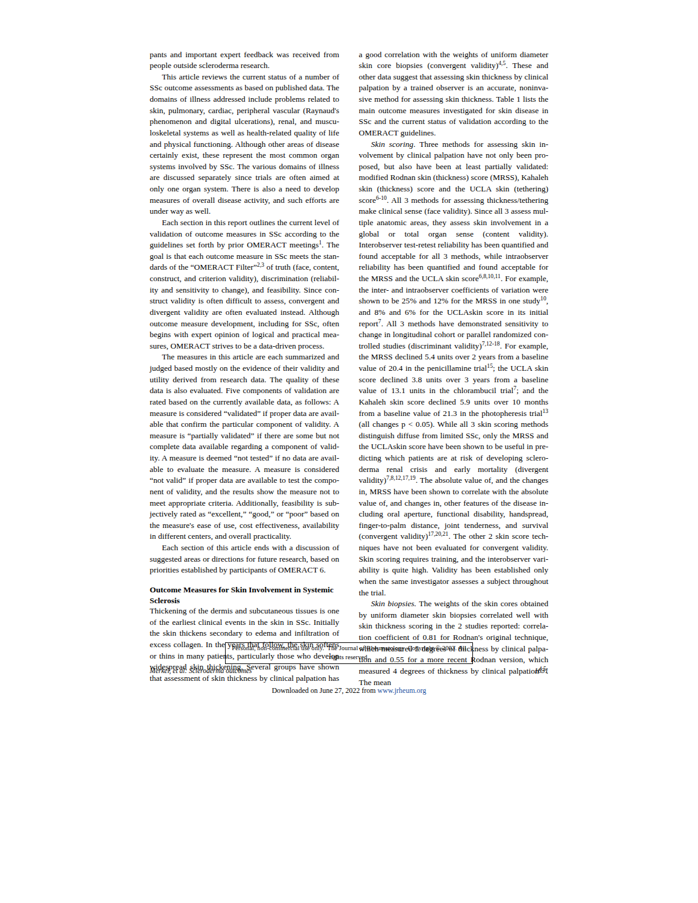pants and important expert feedback was received from people outside scleroderma research.
This article reviews the current status of a number of SSc outcome assessments as based on published data. The domains of illness addressed include problems related to skin, pulmonary, cardiac, peripheral vascular (Raynaud's phenomenon and digital ulcerations), renal, and musculoskeletal systems as well as health-related quality of life and physical functioning. Although other areas of disease certainly exist, these represent the most common organ systems involved by SSc. The various domains of illness are discussed separately since trials are often aimed at only one organ system. There is also a need to develop measures of overall disease activity, and such efforts are under way as well.
Each section in this report outlines the current level of validation of outcome measures in SSc according to the guidelines set forth by prior OMERACT meetings1. The goal is that each outcome measure in SSc meets the standards of the “OMERACT Filter”2,3 of truth (face, content, construct, and criterion validity), discrimination (reliability and sensitivity to change), and feasibility. Since construct validity is often difficult to assess, convergent and divergent validity are often evaluated instead. Although outcome measure development, including for SSc, often begins with expert opinion of logical and practical measures, OMERACT strives to be a data-driven process.
The measures in this article are each summarized and judged based mostly on the evidence of their validity and utility derived from research data. The quality of these data is also evaluated. Five components of validation are rated based on the currently available data, as follows: A measure is considered “validated” if proper data are available that confirm the particular component of validity. A measure is “partially validated” if there are some but not complete data available regarding a component of validity. A measure is deemed “not tested” if no data are available to evaluate the measure. A measure is considered “not valid” if proper data are available to test the component of validity, and the results show the measure not to meet appropriate criteria. Additionally, feasibility is subjectively rated as “excellent,” “good,” or “poor” based on the measure's ease of use, cost effectiveness, availability in different centers, and overall practicality.
Each section of this article ends with a discussion of suggested areas or directions for future research, based on priorities established by participants of OMERACT 6.
Outcome Measures for Skin Involvement in Systemic Sclerosis
Thickening of the dermis and subcutaneous tissues is one of the earliest clinical events in the skin in SSc. Initially the skin thickens secondary to edema and infiltration of excess collagen. In the years that follow, the skin softens or thins in many patients, particularly those who develop widespread skin thickening. Several groups have shown that assessment of skin thickness by clinical palpation has a good correlation with the weights of uniform diameter skin core biopsies (convergent validity)4,5. These and other data suggest that assessing skin thickness by clinical palpation by a trained observer is an accurate, noninvasive method for assessing skin thickness. Table 1 lists the main outcome measures investigated for skin disease in SSc and the current status of validation according to the OMERACT guidelines.
Skin scoring. Three methods for assessing skin involvement by clinical palpation have not only been proposed, but also have been at least partially validated: modified Rodnan skin (thickness) score (MRSS), Kahaleh skin (thickness) score and the UCLA skin (tethering) score6-10. All 3 methods for assessing thickness/tethering make clinical sense (face validity). Since all 3 assess multiple anatomic areas, they assess skin involvement in a global or total organ sense (content validity). Interobserver test-retest reliability has been quantified and found acceptable for all 3 methods, while intraobserver reliability has been quantified and found acceptable for the MRSS and the UCLA skin score6,8,10,11. For example, the inter- and intraobserver coefficients of variation were shown to be 25% and 12% for the MRSS in one study10, and 8% and 6% for the UCLAskin score in its initial report7. All 3 methods have demonstrated sensitivity to change in longitudinal cohort or parallel randomized controlled studies (discriminant validity)7,12-18. For example, the MRSS declined 5.4 units over 2 years from a baseline value of 20.4 in the penicillamine trial15; the UCLA skin score declined 3.8 units over 3 years from a baseline value of 13.1 units in the chlorambucil trial7; and the Kahaleh skin score declined 5.9 units over 10 months from a baseline value of 21.3 in the photopheresis trial13 (all changes p < 0.05). While all 3 skin scoring methods distinguish diffuse from limited SSc, only the MRSS and the UCLAskin score have been shown to be useful in predicting which patients are at risk of developing scleroderma renal crisis and early mortality (divergent validity)7,8,12,17,19. The absolute value of, and the changes in, MRSS have been shown to correlate with the absolute value of, and changes in, other features of the disease including oral aperture, functional disability, handspread, finger-to-palm distance, joint tenderness, and survival (convergent validity)17,20,21. The other 2 skin score techniques have not been evaluated for convergent validity. Skin scoring requires training, and the interobserver variability is quite high. Validity has been established only when the same investigator assesses a subject throughout the trial.
Skin biopsies. The weights of the skin cores obtained by uniform diameter skin biopsies correlated well with skin thickness scoring in the 2 studies reported: correlation coefficient of 0.81 for Rodnan's original technique, which measured 5 degrees of thickness by clinical palpation and 0.55 for a more recent Rodnan version, which measured 4 degrees of thickness by clinical palpation4,5. The mean
Personal, non-commercial use only. The Journal of Rheumatology Copyright © 2003. All rights reserved.
Merkel, et al: Scleroderma outcomes 1631
Downloaded on June 27, 2022 from www.jrheum.org